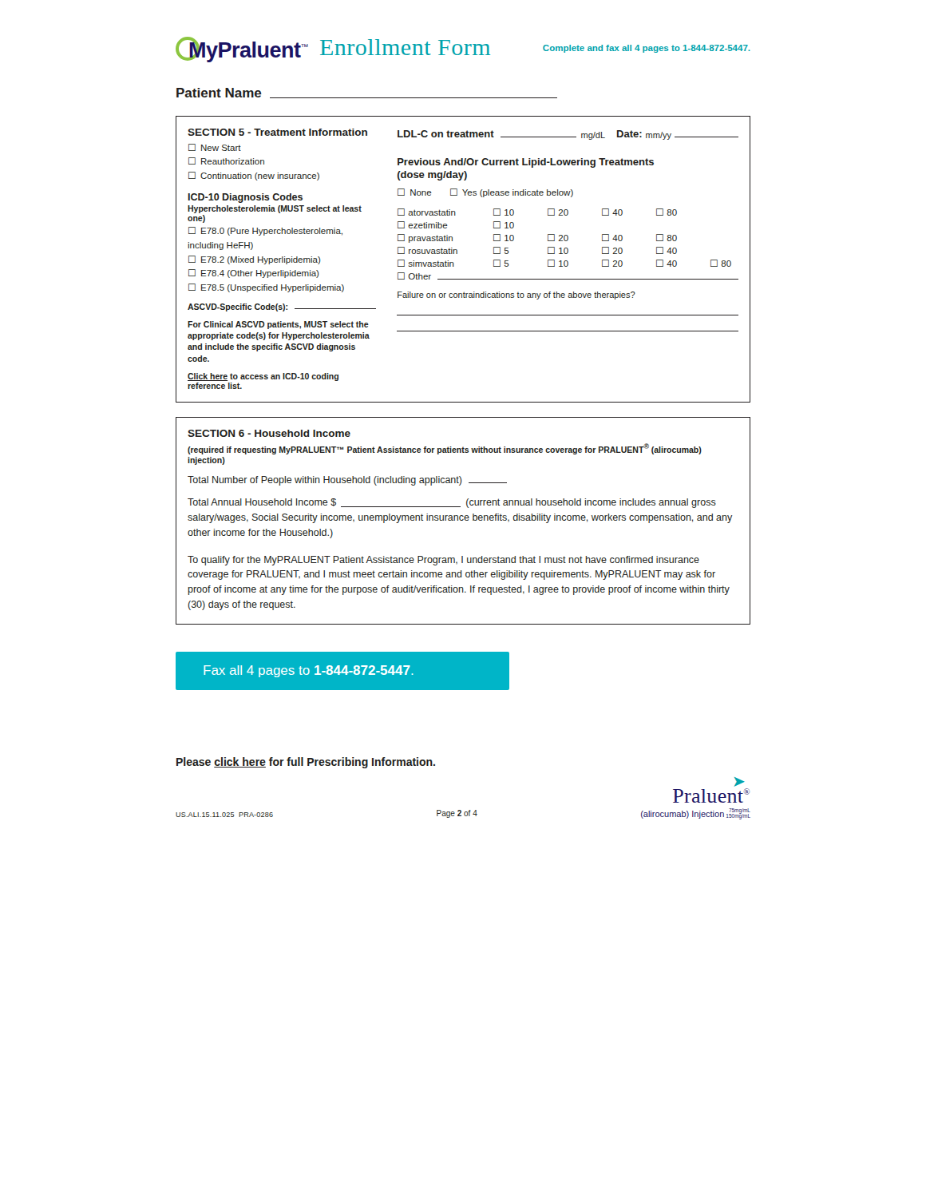My Praluent™ Enrollment Form
Complete and fax all 4 pages to 1-844-872-5447.
Patient Name
SECTION 5 - Treatment Information
☐New Start
☐Reauthorization
☐Continuation (new insurance)
ICD-10 Diagnosis Codes
Hypercholesterolemia (MUST select at least one)
☐E78.0 (Pure Hypercholesterolemia, including HeFH)
☐E78.2 (Mixed Hyperlipidemia)
☐E78.4 (Other Hyperlipidemia)
☐E78.5 (Unspecified Hyperlipidemia)
ASCVD-Specific Code(s):
For Clinical ASCVD patients, MUST select the appropriate code(s) for Hypercholesterolemia and include the specific ASCVD diagnosis code.
Click here to access an ICD-10 coding reference list.
LDL-C on treatment mg/dL Date: mm/yy
Previous And/Or Current Lipid-Lowering Treatments
(dose mg/day)
☐None ☐Yes (please indicate below)
| ☐ atorvastatin | ☐ 10 | ☐ 20 | ☐ 40 | ☐ 80 | |
| ☐ ezetimibe | ☐ 10 | | | | |
| ☐ pravastatin | ☐ 10 | ☐ 20 | ☐ 40 | ☐ 80 | |
| ☐ rosuvastatin | ☐ 5 | ☐ 10 | ☐ 20 | ☐ 40 | |
| ☐ simvastatin | ☐ 5 | ☐ 10 | ☐ 20 | ☐ 40 | ☐ 80 |
☐ Other
Failure on or contraindications to any of the above therapies?
SECTION 6 - Household Income
(required if requesting MyPRALUENT™ Patient Assistance for patients without insurance coverage for PRALUENT® (alirocumab) injection)
Total Number of People within Household (including applicant)
Total Annual Household Income $ (current annual household income includes annual gross salary/wages, Social Security income, unemployment insurance benefits, disability income, workers compensation, and any other income for the Household.)
To qualify for the MyPRALUENT Patient Assistance Program, I understand that I must not have confirmed insurance coverage for PRALUENT, and I must meet certain income and other eligibility requirements. MyPRALUENT may ask for proof of income at any time for the purpose of audit/verification. If requested, I agree to provide proof of income within thirty (30) days of the request.
Fax all 4 pages to 1-844-872-5447.
Please click here for full Prescribing Information.
US.ALI.15.11.025 PRA-0286
Page 2 of 4
➤ Praluent®
(alirocumab) Injection75mg/mL
150mg/mL